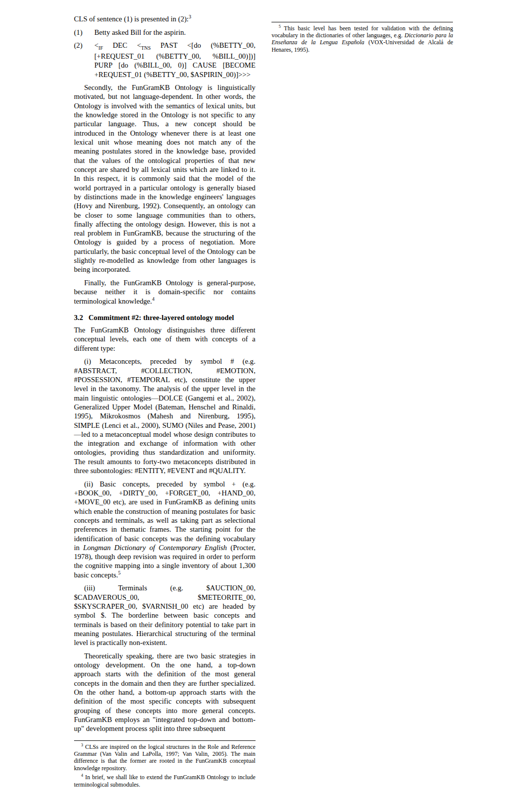CLS of sentence (1) is presented in (2):3
(1)
Betty asked Bill for the aspirin.
(2)
<IF DEC <TNS PAST <[do (%BETTY_00, [+REQUEST_01 (%BETTY_00, %BILL_00)])] PURP [do (%BILL_00, 0)] CAUSE [BECOME +REQUEST_01 (%BETTY_00, $ASPIRIN_00)]>>>
Secondly, the FunGramKB Ontology is linguistically motivated, but not language-dependent. In other words, the Ontology is involved with the semantics of lexical units, but the knowledge stored in the Ontology is not specific to any particular language. Thus, a new concept should be introduced in the Ontology whenever there is at least one lexical unit whose meaning does not match any of the meaning postulates stored in the knowledge base, provided that the values of the ontological properties of that new concept are shared by all lexical units which are linked to it. In this respect, it is commonly said that the model of the world portrayed in a particular ontology is generally biased by distinctions made in the knowledge engineers' languages (Hovy and Nirenburg, 1992). Consequently, an ontology can be closer to some language communities than to others, finally affecting the ontology design. However, this is not a real problem in FunGramKB, because the structuring of the Ontology is guided by a process of negotiation. More particularly, the basic conceptual level of the Ontology can be slightly re-modelled as knowledge from other languages is being incorporated.
Finally, the FunGramKB Ontology is general-purpose, because neither it is domain-specific nor contains terminological knowledge.4
3.2 Commitment #2: three-layered ontology model
The FunGramKB Ontology distinguishes three different conceptual levels, each one of them with concepts of a different type:
(i) Metaconcepts, preceded by symbol # (e.g. #ABSTRACT, #COLLECTION, #EMOTION, #POSSESSION, #TEMPORAL etc), constitute the upper level in the taxonomy. The analysis of the upper level in the main linguistic ontologies—DOLCE (Gangemi et al., 2002), Generalized Upper Model (Bateman, Henschel and Rinaldi, 1995), Mikrokosmos (Mahesh and Nirenburg, 1995), SIMPLE (Lenci et al., 2000), SUMO (Niles and Pease, 2001)—led to a metaconceptual model whose design contributes to the integration and exchange of information with other ontologies, providing thus standardization and uniformity. The result amounts to forty-two metaconcepts distributed in three subontologies: #ENTITY, #EVENT and #QUALITY.
(ii) Basic concepts, preceded by symbol + (e.g. +BOOK_00, +DIRTY_00, +FORGET_00, +HAND_00, +MOVE_00 etc), are used in FunGramKB as defining units which enable the construction of meaning postulates for basic concepts and terminals, as well as taking part as selectional preferences in thematic frames. The starting point for the identification of basic concepts was the defining vocabulary in Longman Dictionary of Contemporary English (Procter, 1978), though deep revision was required in order to perform the cognitive mapping into a single inventory of about 1,300 basic concepts.5
(iii) Terminals (e.g. $AUCTION_00, $CADAVEROUS_00, $METEORITE_00, $SKYSCRAPER_00, $VARNISH_00 etc) are headed by symbol $. The borderline between basic concepts and terminals is based on their definitory potential to take part in meaning postulates. Hierarchical structuring of the terminal level is practically non-existent.
Theoretically speaking, there are two basic strategies in ontology development. On the one hand, a top-down approach starts with the definition of the most general concepts in the domain and then they are further specialized. On the other hand, a bottom-up approach starts with the definition of the most specific concepts with subsequent grouping of these concepts into more general concepts. FunGramKB employs an "integrated top-down and bottom-up" development process split into three subsequent
3 CLSs are inspired on the logical structures in the Role and Reference Grammar (Van Valin and LaPolla, 1997; Van Valin, 2005). The main difference is that the former are rooted in the FunGramKB conceptual knowledge repository.
4 In brief, we shall like to extend the FunGramKB Ontology to include terminological submodules.
5 This basic level has been tested for validation with the defining vocabulary in the dictionaries of other languages, e.g. Diccionario para la Enseñanza de la Lengua Española (VOX-Universidad de Alcalá de Henares, 1995).